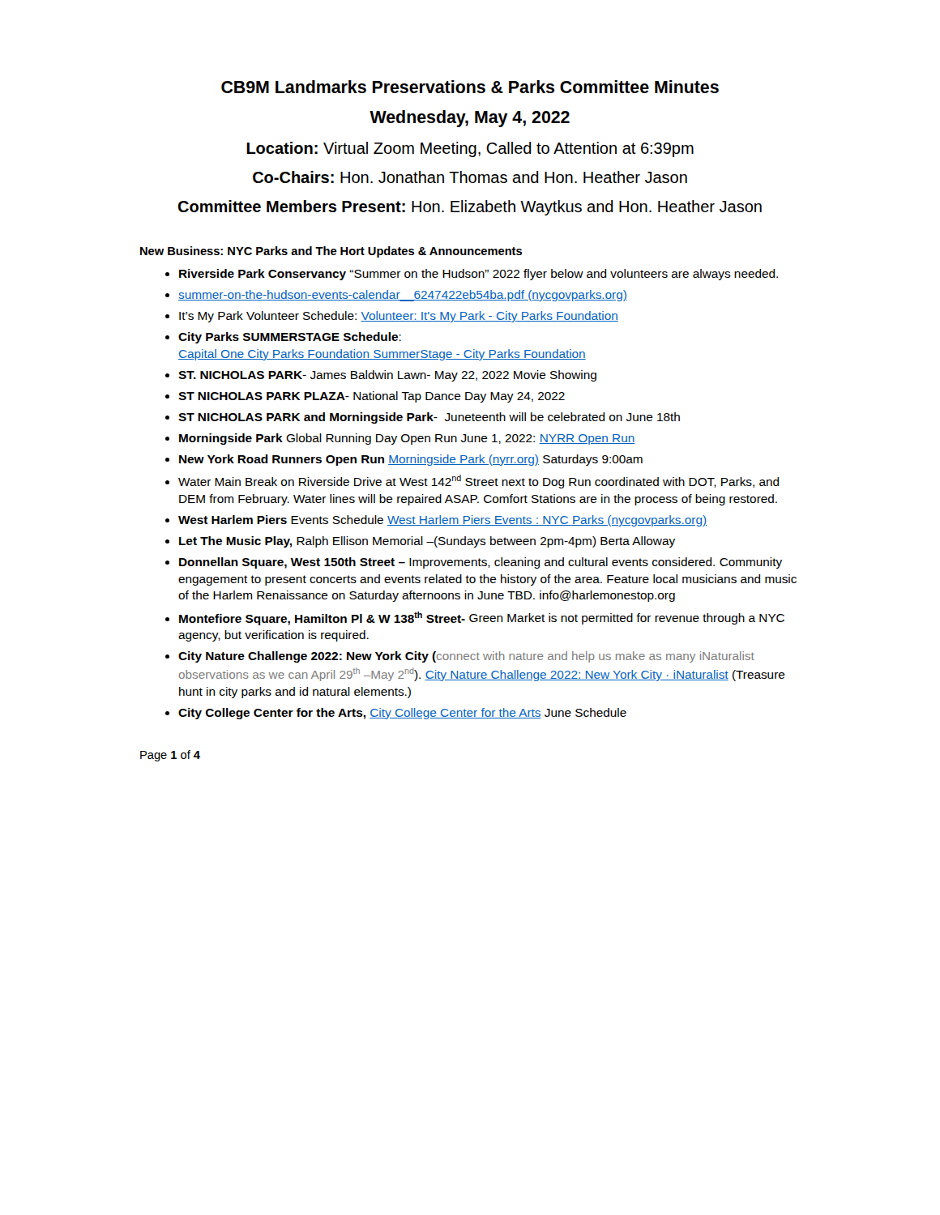CB9M Landmarks Preservations & Parks Committee Minutes
Wednesday, May 4, 2022
Location: Virtual Zoom Meeting, Called to Attention at 6:39pm
Co-Chairs: Hon. Jonathan Thomas and Hon. Heather Jason
Committee Members Present: Hon. Elizabeth Waytkus and Hon. Heather Jason
New Business: NYC Parks and The Hort Updates & Announcements
Riverside Park Conservancy “Summer on the Hudson” 2022 flyer below and volunteers are always needed.
summer-on-the-hudson-events-calendar__6247422eb54ba.pdf (nycgovparks.org)
It’s My Park Volunteer Schedule: Volunteer: It's My Park - City Parks Foundation
City Parks SUMMERSTAGE Schedule:
Capital One City Parks Foundation SummerStage - City Parks Foundation
ST. NICHOLAS PARK- James Baldwin Lawn- May 22, 2022 Movie Showing
ST NICHOLAS PARK PLAZA- National Tap Dance Day May 24, 2022
ST NICHOLAS PARK and Morningside Park- Juneteenth will be celebrated on June 18th
Morningside Park Global Running Day Open Run June 1, 2022: NYRR Open Run
New York Road Runners Open Run Morningside Park (nyrr.org) Saturdays 9:00am
Water Main Break on Riverside Drive at West 142nd Street next to Dog Run coordinated with DOT, Parks, and DEM from February. Water lines will be repaired ASAP. Comfort Stations are in the process of being restored.
West Harlem Piers Events Schedule West Harlem Piers Events : NYC Parks (nycgovparks.org)
Let The Music Play, Ralph Ellison Memorial –(Sundays between 2pm-4pm) Berta Alloway
Donnellan Square, West 150th Street – Improvements, cleaning and cultural events considered. Community engagement to present concerts and events related to the history of the area. Feature local musicians and music of the Harlem Renaissance on Saturday afternoons in June TBD. info@harlemonestop.org
Montefiore Square, Hamilton Pl & W 138th Street- Green Market is not permitted for revenue through a NYC agency, but verification is required.
City Nature Challenge 2022: New York City (connect with nature and help us make as many iNaturalist observations as we can April 29th –May 2nd). City Nature Challenge 2022: New York City · iNaturalist (Treasure hunt in city parks and id natural elements.)
City College Center for the Arts, City College Center for the Arts June Schedule
Page 1 of 4